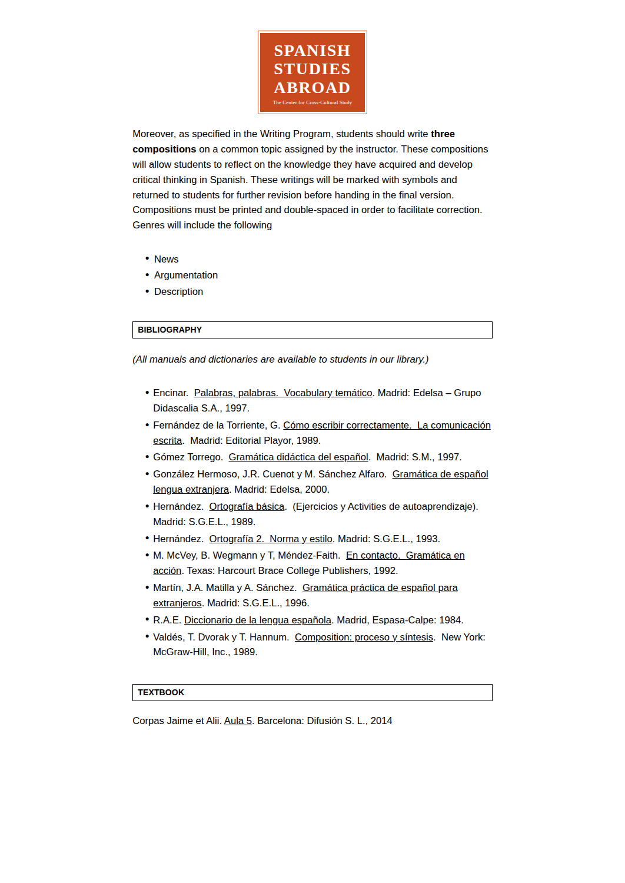SPANISH STUDIES ABROAD The Center for Cross-Cultural Study
Moreover, as specified in the Writing Program, students should write three compositions on a common topic assigned by the instructor. These compositions will allow students to reflect on the knowledge they have acquired and develop critical thinking in Spanish. These writings will be marked with symbols and returned to students for further revision before handing in the final version. Compositions must be printed and double-spaced in order to facilitate correction. Genres will include the following
News
Argumentation
Description
BIBLIOGRAPHY
(All manuals and dictionaries are available to students in our library.)
Encinar. Palabras, palabras. Vocabulary temático. Madrid: Edelsa – Grupo Didascalia S.A., 1997.
Fernández de la Torriente, G. Cómo escribir correctamente. La comunicación escrita. Madrid: Editorial Playor, 1989.
Gómez Torrego. Gramática didáctica del español. Madrid: S.M., 1997.
González Hermoso, J.R. Cuenot y M. Sánchez Alfaro. Gramática de español lengua extranjera. Madrid: Edelsa, 2000.
Hernández. Ortografía básica. (Ejercicios y Activities de autoaprendizaje). Madrid: S.G.E.L., 1989.
Hernández. Ortografía 2. Norma y estilo. Madrid: S.G.E.L., 1993.
M. McVey, B. Wegmann y T, Méndez-Faith. En contacto. Gramática en acción. Texas: Harcourt Brace College Publishers, 1992.
Martín, J.A. Matilla y A. Sánchez. Gramática práctica de español para extranjeros. Madrid: S.G.E.L., 1996.
R.A.E. Diccionario de la lengua española. Madrid, Espasa-Calpe: 1984.
Valdés, T. Dvorak y T. Hannum. Composition: proceso y síntesis. New York: McGraw-Hill, Inc., 1989.
TEXTBOOK
Corpas Jaime et Alii. Aula 5. Barcelona: Difusión S. L., 2014